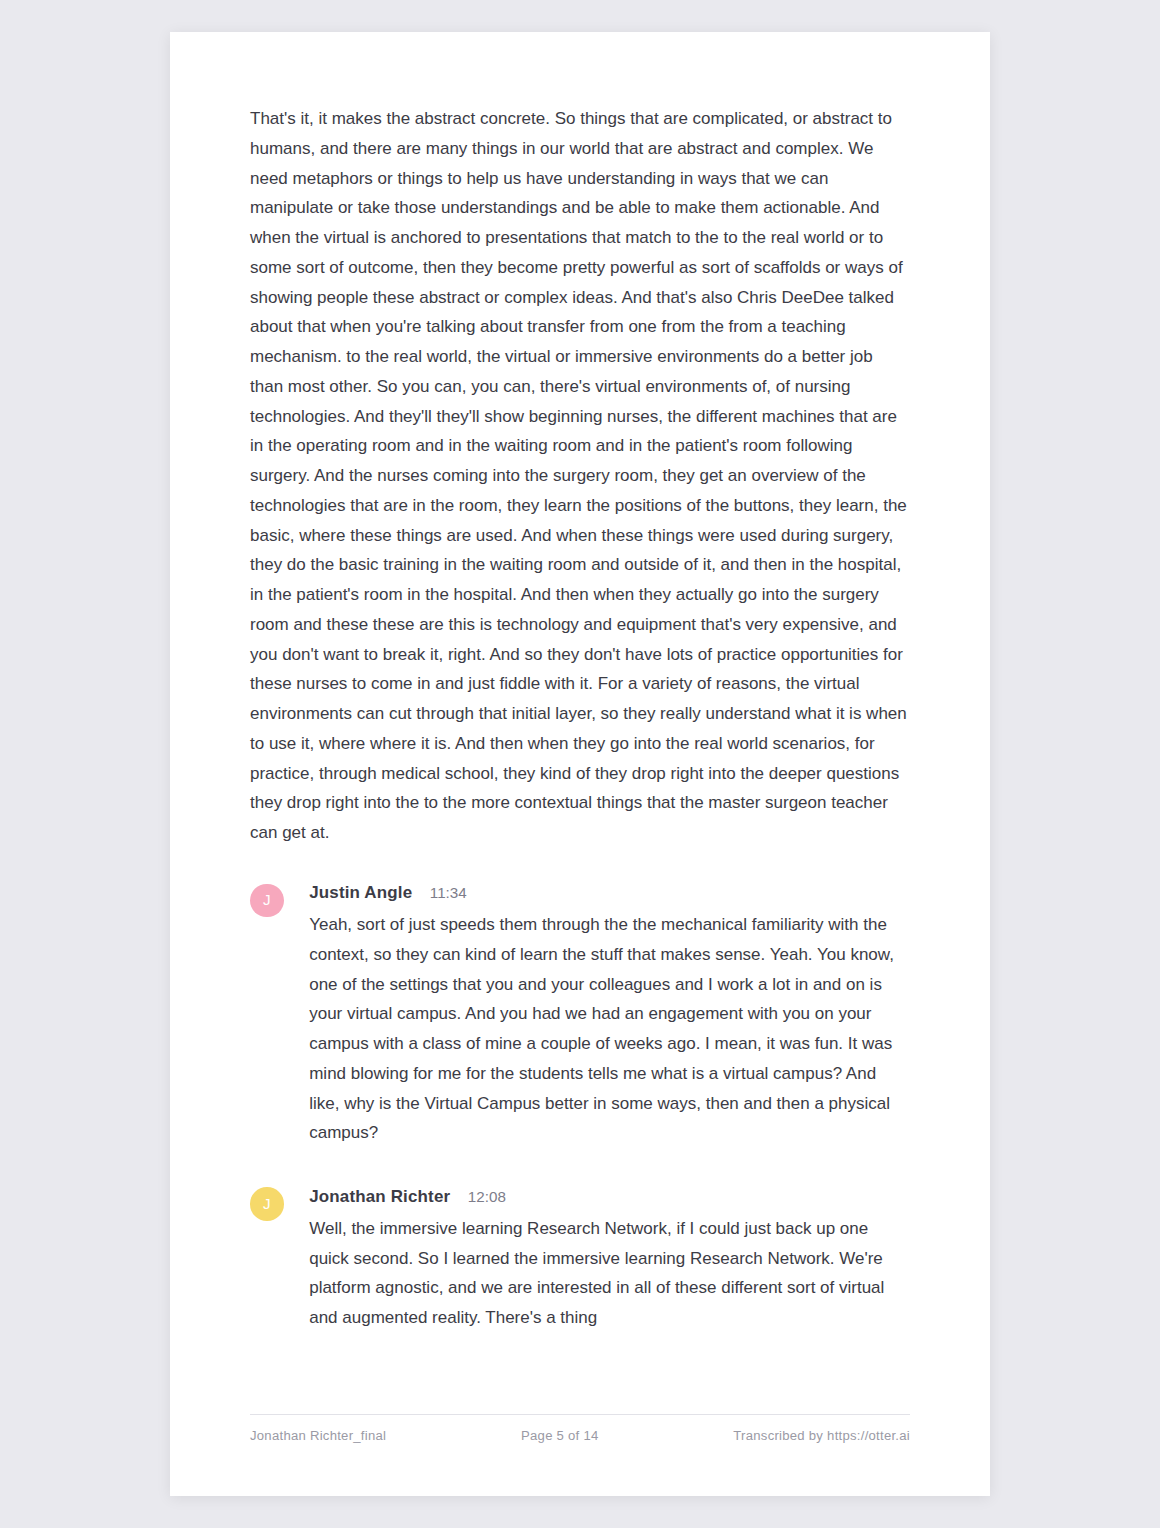That's it, it makes the abstract concrete. So things that are complicated, or abstract to humans, and there are many things in our world that are abstract and complex. We need metaphors or things to help us have understanding in ways that we can manipulate or take those understandings and be able to make them actionable. And when the virtual is anchored to presentations that match to the to the real world or to some sort of outcome, then they become pretty powerful as sort of scaffolds or ways of showing people these abstract or complex ideas. And that's also Chris DeeDee talked about that when you're talking about transfer from one from the from a teaching mechanism. to the real world, the virtual or immersive environments do a better job than most other. So you can, you can, there's virtual environments of, of nursing technologies. And they'll they'll show beginning nurses, the different machines that are in the operating room and in the waiting room and in the patient's room following surgery. And the nurses coming into the surgery room, they get an overview of the technologies that are in the room, they learn the positions of the buttons, they learn, the basic, where these things are used. And when these things were used during surgery, they do the basic training in the waiting room and outside of it, and then in the hospital, in the patient's room in the hospital. And then when they actually go into the surgery room and these these are this is technology and equipment that's very expensive, and you don't want to break it, right. And so they don't have lots of practice opportunities for these nurses to come in and just fiddle with it. For a variety of reasons, the virtual environments can cut through that initial layer, so they really understand what it is when to use it, where where it is. And then when they go into the real world scenarios, for practice, through medical school, they kind of they drop right into the deeper questions they drop right into the to the more contextual things that the master surgeon teacher can get at.
J
Justin Angle 11:34
Yeah, sort of just speeds them through the the mechanical familiarity with the context, so they can kind of learn the stuff that makes sense. Yeah. You know, one of the settings that you and your colleagues and I work a lot in and on is your virtual campus. And you had we had an engagement with you on your campus with a class of mine a couple of weeks ago. I mean, it was fun. It was mind blowing for me for the students tells me what is a virtual campus? And like, why is the Virtual Campus better in some ways, then and then a physical campus?
J
Jonathan Richter 12:08
Well, the immersive learning Research Network, if I could just back up one quick second. So I learned the immersive learning Research Network. We're platform agnostic, and we are interested in all of these different sort of virtual and augmented reality. There's a thing
Jonathan Richter_final Page 5 of 14 Transcribed by https://otter.ai